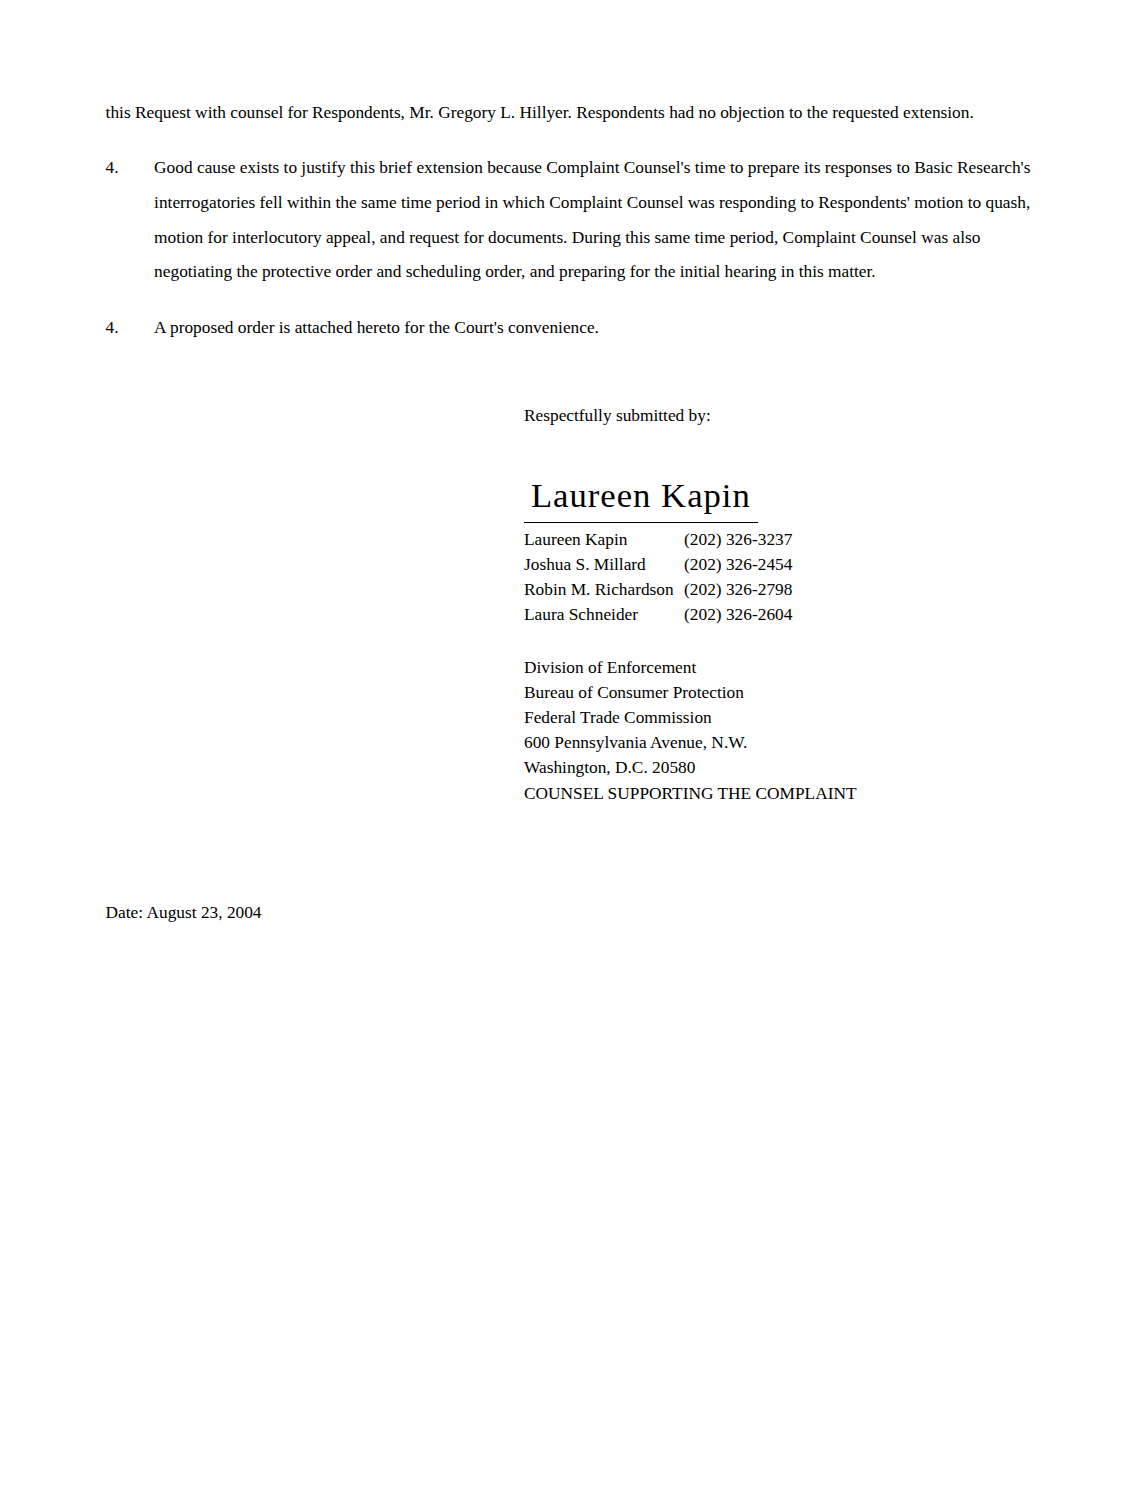this Request with counsel for Respondents, Mr. Gregory L. Hillyer. Respondents had no objection to the requested extension.
4.
Good cause exists to justify this brief extension because Complaint Counsel's time to prepare its responses to Basic Research's interrogatories fell within the same time period in which Complaint Counsel was responding to Respondents' motion to quash, motion for interlocutory appeal, and request for documents. During this same time period, Complaint Counsel was also negotiating the protective order and scheduling order, and preparing for the initial hearing in this matter.
4.
A proposed order is attached hereto for the Court's convenience.
Respectfully submitted by:
Laureen Kapin
| Laureen Kapin | (202) 326-3237 |
| Joshua S. Millard | (202) 326-2454 |
| Robin M. Richardson | (202) 326-2798 |
| Laura Schneider | (202) 326-2604 |
Division of Enforcement
Bureau of Consumer Protection
Federal Trade Commission
600 Pennsylvania Avenue, N.W.
Washington, D.C. 20580
COUNSEL SUPPORTING THE COMPLAINT
Date: August 23, 2004